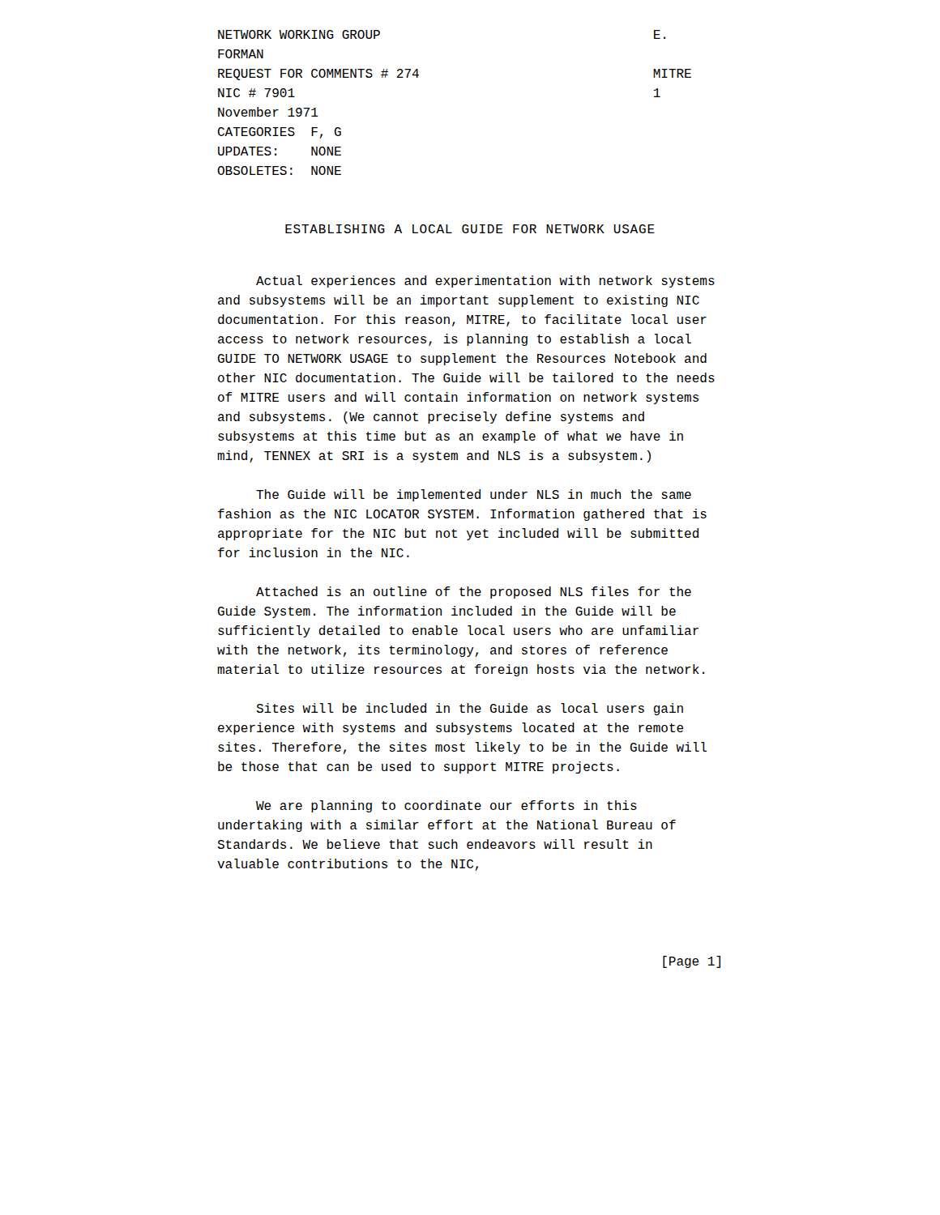NETWORK WORKING GROUP                                   E. FORMAN
REQUEST FOR COMMENTS # 274                              MITRE
NIC # 7901                                              1 November 1971
CATEGORIES  F, G
UPDATES:    NONE
OBSOLETES:  NONE
ESTABLISHING A LOCAL GUIDE FOR NETWORK USAGE
Actual experiences and experimentation with network systems and subsystems will be an important supplement to existing NIC documentation. For this reason, MITRE, to facilitate local user access to network resources, is planning to establish a local GUIDE TO NETWORK USAGE to supplement the Resources Notebook and other NIC documentation. The Guide will be tailored to the needs of MITRE users and will contain information on network systems and subsystems. (We cannot precisely define systems and subsystems at this time but as an example of what we have in mind, TENNEX at SRI is a system and NLS is a subsystem.)
The Guide will be implemented under NLS in much the same fashion as the NIC LOCATOR SYSTEM. Information gathered that is appropriate for the NIC but not yet included will be submitted for inclusion in the NIC.
Attached is an outline of the proposed NLS files for the Guide System. The information included in the Guide will be sufficiently detailed to enable local users who are unfamiliar with the network, its terminology, and stores of reference material to utilize resources at foreign hosts via the network.
Sites will be included in the Guide as local users gain experience with systems and subsystems located at the remote sites. Therefore, the sites most likely to be in the Guide will be those that can be used to support MITRE projects.
We are planning to coordinate our efforts in this undertaking with a similar effort at the National Bureau of Standards. We believe that such endeavors will result in valuable contributions to the NIC,
[Page 1]